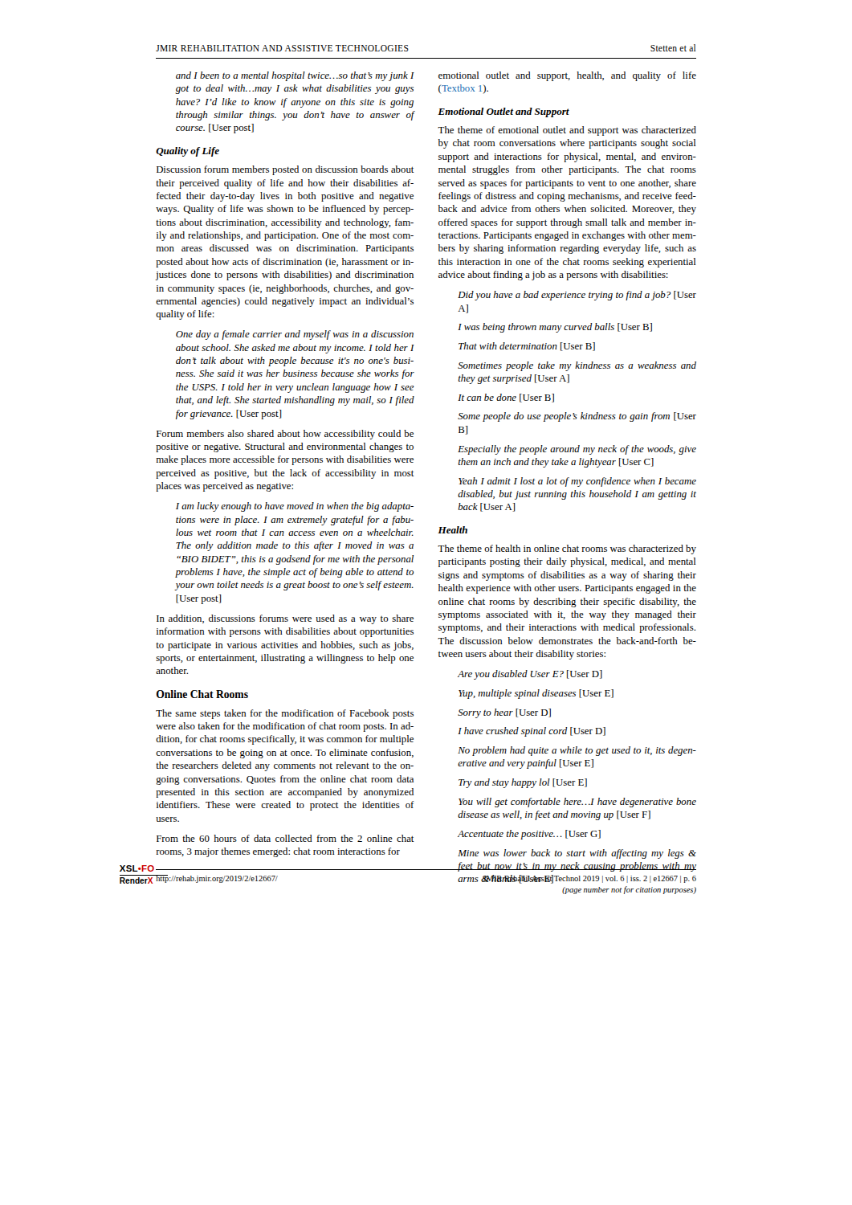JMIR Rehabilitation and Assistive Technologies Stetten et al
and I been to a mental hospital twice…so that’s my junk I got to deal with…may I ask what disabilities you guys have? I’d like to know if anyone on this site is going through similar things. you don’t have to answer of course. [User post]
Quality of Life
Discussion forum members posted on discussion boards about their perceived quality of life and how their disabilities affected their day-to-day lives in both positive and negative ways. Quality of life was shown to be influenced by perceptions about discrimination, accessibility and technology, family and relationships, and participation. One of the most common areas discussed was on discrimination. Participants posted about how acts of discrimination (ie, harassment or injustices done to persons with disabilities) and discrimination in community spaces (ie, neighborhoods, churches, and governmental agencies) could negatively impact an individual’s quality of life:
One day a female carrier and myself was in a discussion about school. She asked me about my income. I told her I don’t talk about with people because it's no one's business. She said it was her business because she works for the USPS. I told her in very unclean language how I see that, and left. She started mishandling my mail, so I filed for grievance. [User post]
Forum members also shared about how accessibility could be positive or negative. Structural and environmental changes to make places more accessible for persons with disabilities were perceived as positive, but the lack of accessibility in most places was perceived as negative:
I am lucky enough to have moved in when the big adaptations were in place. I am extremely grateful for a fabulous wet room that I can access even on a wheelchair. The only addition made to this after I moved in was a “BIO BIDET”, this is a godsend for me with the personal problems I have, the simple act of being able to attend to your own toilet needs is a great boost to one’s self esteem. [User post]
In addition, discussions forums were used as a way to share information with persons with disabilities about opportunities to participate in various activities and hobbies, such as jobs, sports, or entertainment, illustrating a willingness to help one another.
Online Chat Rooms
The same steps taken for the modification of Facebook posts were also taken for the modification of chat room posts. In addition, for chat rooms specifically, it was common for multiple conversations to be going on at once. To eliminate confusion, the researchers deleted any comments not relevant to the ongoing conversations. Quotes from the online chat room data presented in this section are accompanied by anonymized identifiers. These were created to protect the identities of users.
From the 60 hours of data collected from the 2 online chat rooms, 3 major themes emerged: chat room interactions for
emotional outlet and support, health, and quality of life (Textbox 1).
Emotional Outlet and Support
The theme of emotional outlet and support was characterized by chat room conversations where participants sought social support and interactions for physical, mental, and environmental struggles from other participants. The chat rooms served as spaces for participants to vent to one another, share feelings of distress and coping mechanisms, and receive feedback and advice from others when solicited. Moreover, they offered spaces for support through small talk and member interactions. Participants engaged in exchanges with other members by sharing information regarding everyday life, such as this interaction in one of the chat rooms seeking experiential advice about finding a job as a persons with disabilities:
Did you have a bad experience trying to find a job? [User A]
I was being thrown many curved balls [User B]
That with determination [User B]
Sometimes people take my kindness as a weakness and they get surprised [User A]
It can be done [User B]
Some people do use people’s kindness to gain from [User B]
Especially the people around my neck of the woods, give them an inch and they take a lightyear [User C]
Yeah I admit I lost a lot of my confidence when I became disabled, but just running this household I am getting it back [User A]
Health
The theme of health in online chat rooms was characterized by participants posting their daily physical, medical, and mental signs and symptoms of disabilities as a way of sharing their health experience with other users. Participants engaged in the online chat rooms by describing their specific disability, the symptoms associated with it, the way they managed their symptoms, and their interactions with medical professionals. The discussion below demonstrates the back-and-forth between users about their disability stories:
Are you disabled User E? [User D]
Yup, multiple spinal diseases [User E]
Sorry to hear [User D]
I have crushed spinal cord [User D]
No problem had quite a while to get used to it, its degenerative and very painful [User E]
Try and stay happy lol [User E]
You will get comfortable here…I have degenerative bone disease as well, in feet and moving up [User F]
Accentuate the positive… [User G]
Mine was lower back to start with affecting my legs & feet but now it’s in my neck causing problems with my arms & hands [User E]
XSL•FO
RenderX
http://rehab.jmir.org/2019/2/e12667/
JMIR Rehabil Assist Technol 2019 | vol. 6 | iss. 2 | e12667 | p. 6
(page number not for citation purposes)